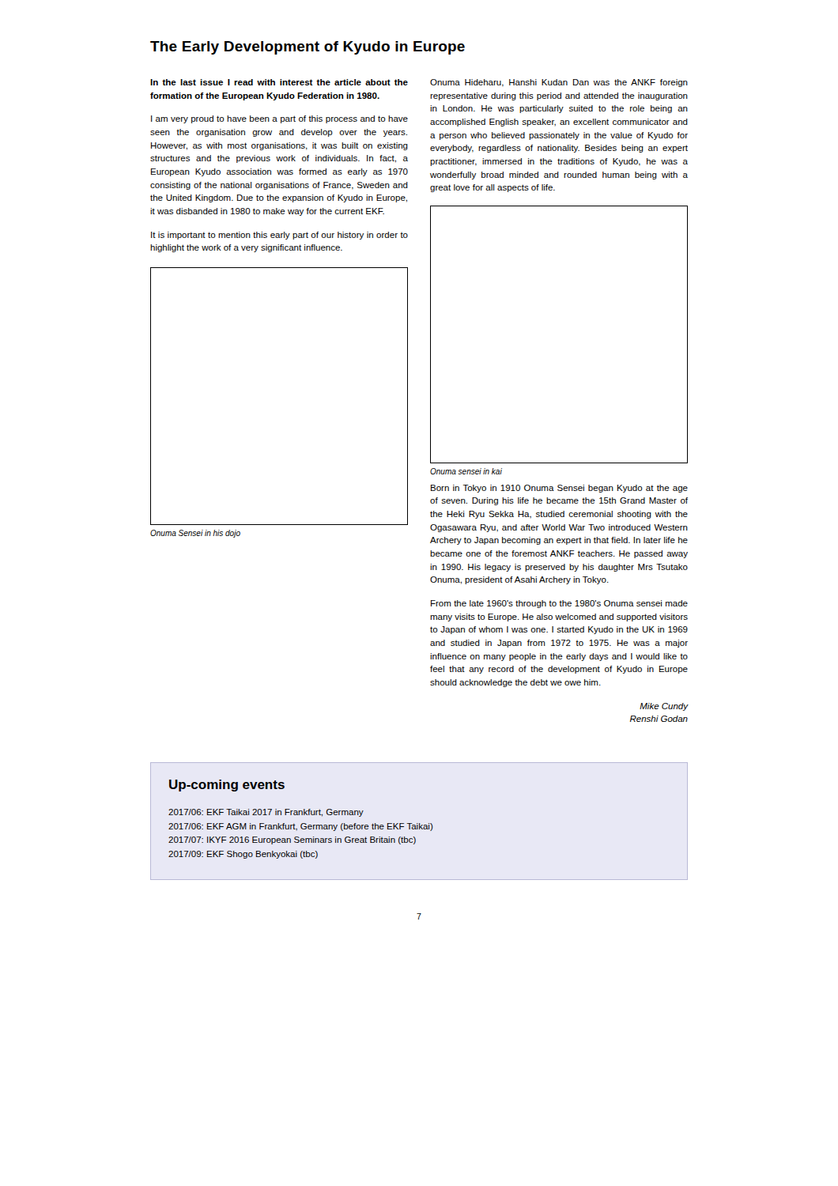The Early Development of Kyudo in Europe
In the last issue I read with interest the article about the formation of the European Kyudo Federation in 1980.
I am very proud to have been a part of this process and to have seen the organisation grow and develop over the years. However, as with most organisations, it was built on existing structures and the previous work of individuals. In fact, a European Kyudo association was formed as early as 1970 consisting of the national organisations of France, Sweden and the United Kingdom. Due to the expansion of Kyudo in Europe, it was disbanded in 1980 to make way for the current EKF.
It is important to mention this early part of our history in order to highlight the work of a very significant influence.
Onuma Sensei in his dojo
Onuma Hideharu, Hanshi Kudan Dan was the ANKF foreign representative during this period and attended the inauguration in London. He was particularly suited to the role being an accomplished English speaker, an excellent communicator and a person who believed passionately in the value of Kyudo for everybody, regardless of nationality. Besides being an expert practitioner, immersed in the traditions of Kyudo, he was a wonderfully broad minded and rounded human being with a great love for all aspects of life.
Onuma sensei in kai
Born in Tokyo in 1910 Onuma Sensei began Kyudo at the age of seven. During his life he became the 15th Grand Master of the Heki Ryu Sekka Ha, studied ceremonial shooting with the Ogasawara Ryu, and after World War Two introduced Western Archery to Japan becoming an expert in that field. In later life he became one of the foremost ANKF teachers. He passed away in 1990. His legacy is preserved by his daughter Mrs Tsutako Onuma, president of Asahi Archery in Tokyo.
From the late 1960's through to the 1980's Onuma sensei made many visits to Europe. He also welcomed and supported visitors to Japan of whom I was one. I started Kyudo in the UK in 1969 and studied in Japan from 1972 to 1975. He was a major influence on many people in the early days and I would like to feel that any record of the development of Kyudo in Europe should acknowledge the debt we owe him.
Mike Cundy
Renshi Godan
Up-coming events
2017/06: EKF Taikai 2017 in Frankfurt, Germany
2017/06: EKF AGM in Frankfurt, Germany (before the EKF Taikai)
2017/07: IKYF 2016 European Seminars in Great Britain (tbc)
2017/09: EKF Shogo Benkyokai (tbc)
7